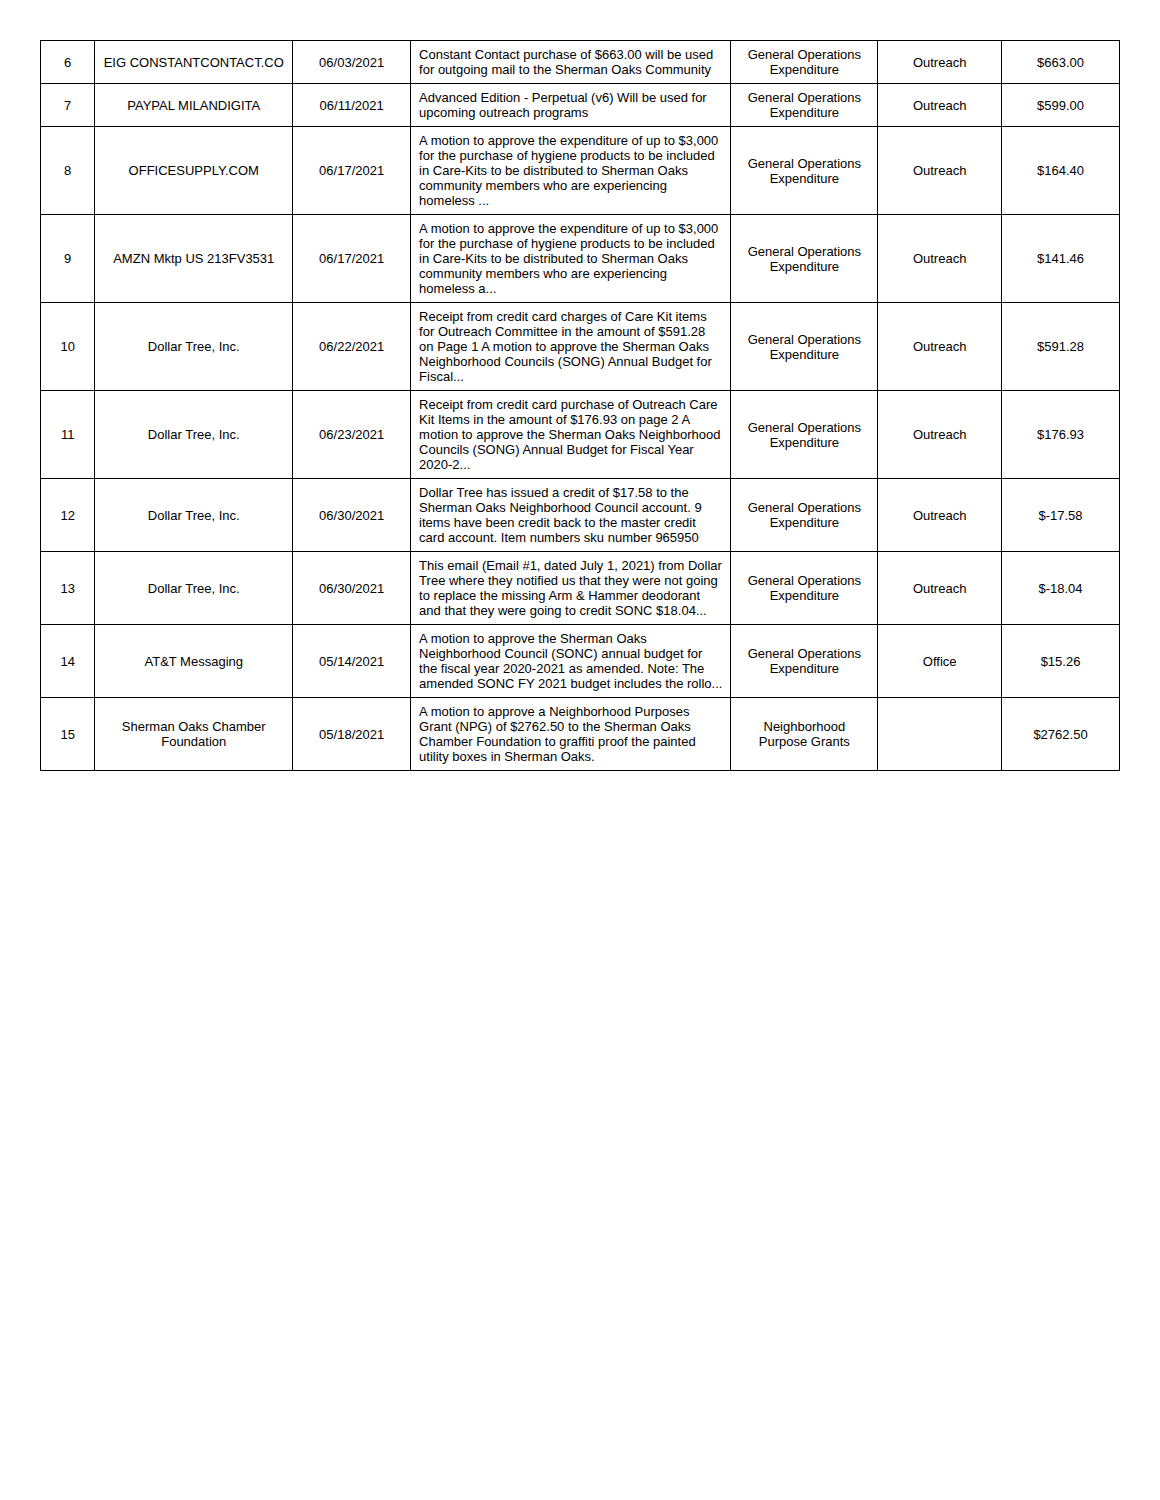| 6 | EIG CONSTANTCONTACT.CO | 06/03/2021 | Constant Contact purchase of $663.00 will be used for outgoing mail to the Sherman Oaks Community | General Operations Expenditure | Outreach | $663.00 |
| 7 | PAYPAL MILANDIGITA | 06/11/2021 | Advanced Edition - Perpetual (v6) Will be used for upcoming outreach programs | General Operations Expenditure | Outreach | $599.00 |
| 8 | OFFICESUPPLY.COM | 06/17/2021 | A motion to approve the expenditure of up to $3,000 for the purchase of hygiene products to be included in Care-Kits to be distributed to Sherman Oaks community members who are experiencing homeless ... | General Operations Expenditure | Outreach | $164.40 |
| 9 | AMZN Mktp US 213FV3531 | 06/17/2021 | A motion to approve the expenditure of up to $3,000 for the purchase of hygiene products to be included in Care-Kits to be distributed to Sherman Oaks community members who are experiencing homeless a... | General Operations Expenditure | Outreach | $141.46 |
| 10 | Dollar Tree, Inc. | 06/22/2021 | Receipt from credit card charges of Care Kit items for Outreach Committee in the amount of $591.28 on Page 1 A motion to approve the Sherman Oaks Neighborhood Councils (SONG) Annual Budget for Fiscal... | General Operations Expenditure | Outreach | $591.28 |
| 11 | Dollar Tree, Inc. | 06/23/2021 | Receipt from credit card purchase of Outreach Care Kit Items in the amount of $176.93 on page 2 A motion to approve the Sherman Oaks Neighborhood Councils (SONG) Annual Budget for Fiscal Year 2020-2... | General Operations Expenditure | Outreach | $176.93 |
| 12 | Dollar Tree, Inc. | 06/30/2021 | Dollar Tree has issued a credit of $17.58 to the Sherman Oaks Neighborhood Council account. 9 items have been credit back to the master credit card account. Item numbers sku number 965950 | General Operations Expenditure | Outreach | $-17.58 |
| 13 | Dollar Tree, Inc. | 06/30/2021 | This email (Email #1, dated July 1, 2021) from Dollar Tree where they notified us that they were not going to replace the missing Arm & Hammer deodorant and that they were going to credit SONC $18.04... | General Operations Expenditure | Outreach | $-18.04 |
| 14 | AT&T Messaging | 05/14/2021 | A motion to approve the Sherman Oaks Neighborhood Council (SONC) annual budget for the fiscal year 2020-2021 as amended. Note: The amended SONC FY 2021 budget includes the rollo... | General Operations Expenditure | Office | $15.26 |
| 15 | Sherman Oaks Chamber Foundation | 05/18/2021 | A motion to approve a Neighborhood Purposes Grant (NPG) of $2762.50 to the Sherman Oaks Chamber Foundation to graffiti proof the painted utility boxes in Sherman Oaks. | Neighborhood Purpose Grants | | $2762.50 |